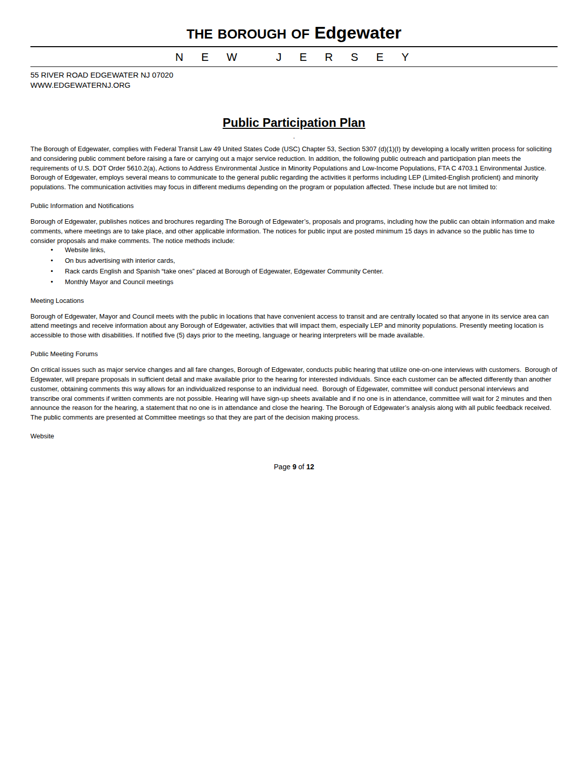THE BOROUGH OF Edgewater
N E W J E R S E Y
55 RIVER ROAD EDGEWATER NJ 07020
WWW.EDGEWATERNJ.ORG
Public Participation Plan
.
The Borough of Edgewater, complies with Federal Transit Law 49 United States Code (USC) Chapter 53, Section 5307 (d)(1)(I) by developing a locally written process for soliciting and considering public comment before raising a fare or carrying out a major service reduction. In addition, the following public outreach and participation plan meets the requirements of U.S. DOT Order 5610.2(a), Actions to Address Environmental Justice in Minority Populations and Low-Income Populations, FTA C 4703.1 Environmental Justice.
Borough of Edgewater, employs several means to communicate to the general public regarding the activities it performs including LEP (Limited-English proficient) and minority populations. The communication activities may focus in different mediums depending on the program or population affected. These include but are not limited to:
Public Information and Notifications
Borough of Edgewater, publishes notices and brochures regarding The Borough of Edgewater’s, proposals and programs, including how the public can obtain information and make comments, where meetings are to take place, and other applicable information. The notices for public input are posted minimum 15 days in advance so the public has time to consider proposals and make comments. The notice methods include:
Website links,
On bus advertising with interior cards,
Rack cards English and Spanish “take ones” placed at Borough of Edgewater, Edgewater Community Center.
Monthly Mayor and Council meetings
Meeting Locations
Borough of Edgewater, Mayor and Council meets with the public in locations that have convenient access to transit and are centrally located so that anyone in its service area can attend meetings and receive information about any Borough of Edgewater, activities that will impact them, especially LEP and minority populations. Presently meeting location is accessible to those with disabilities. If notified five (5) days prior to the meeting, language or hearing interpreters will be made available.
Public Meeting Forums
On critical issues such as major service changes and all fare changes, Borough of Edgewater, conducts public hearing that utilize one-on-one interviews with customers. Borough of Edgewater, will prepare proposals in sufficient detail and make available prior to the hearing for interested individuals. Since each customer can be affected differently than another customer, obtaining comments this way allows for an individualized response to an individual need. Borough of Edgewater, committee will conduct personal interviews and transcribe oral comments if written comments are not possible. Hearing will have sign-up sheets available and if no one is in attendance, committee will wait for 2 minutes and then announce the reason for the hearing, a statement that no one is in attendance and close the hearing. The Borough of Edgewater’s analysis along with all public feedback received. The public comments are presented at Committee meetings so that they are part of the decision making process.
Website
Page 9 of 12